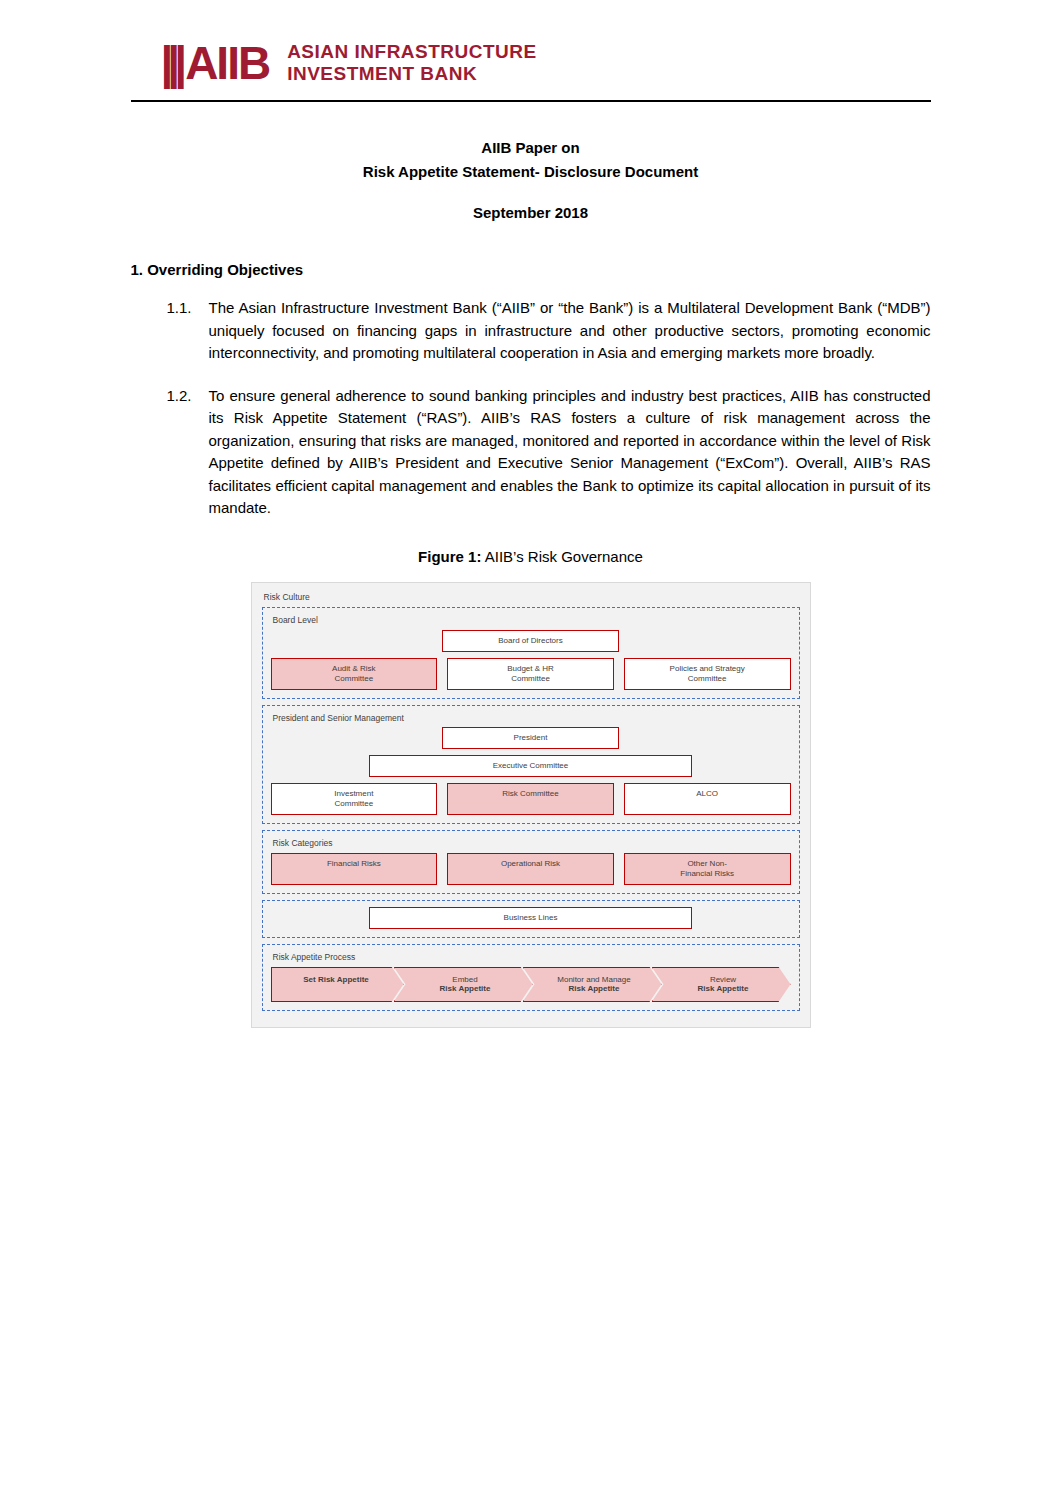|||AIIB
ASIAN INFRASTRUCTURE
INVESTMENT BANK
AIIB Paper on
Risk Appetite Statement- Disclosure Document
September 2018
Overriding Objectives
The Asian Infrastructure Investment Bank (“AIIB” or “the Bank”) is a Multilateral Development Bank (“MDB”) uniquely focused on financing gaps in infrastructure and other productive sectors, promoting economic interconnectivity, and promoting multilateral cooperation in Asia and emerging markets more broadly.
To ensure general adherence to sound banking principles and industry best practices, AIIB has constructed its Risk Appetite Statement (“RAS”). AIIB’s RAS fosters a culture of risk management across the organization, ensuring that risks are managed, monitored and reported in accordance within the level of Risk Appetite defined by AIIB’s President and Executive Senior Management (“ExCom”). Overall, AIIB’s RAS facilitates efficient capital management and enables the Bank to optimize its capital allocation in pursuit of its mandate.
Figure 1: AIIB’s Risk Governance
Risk Culture
Board Level
Board of Directors
Audit & Risk
Committee
Budget & HR
Committee
Policies and Strategy
Committee
President and Senior Management
President
Executive Committee
Investment
Committee
Risk Committee
ALCO
Risk Categories
Financial Risks
Operational Risk
Other Non-
Financial Risks
Business Lines
Risk Appetite Process
Set Risk Appetite
Embed
Risk Appetite
Monitor and Manage
Risk Appetite
Review
Risk Appetite